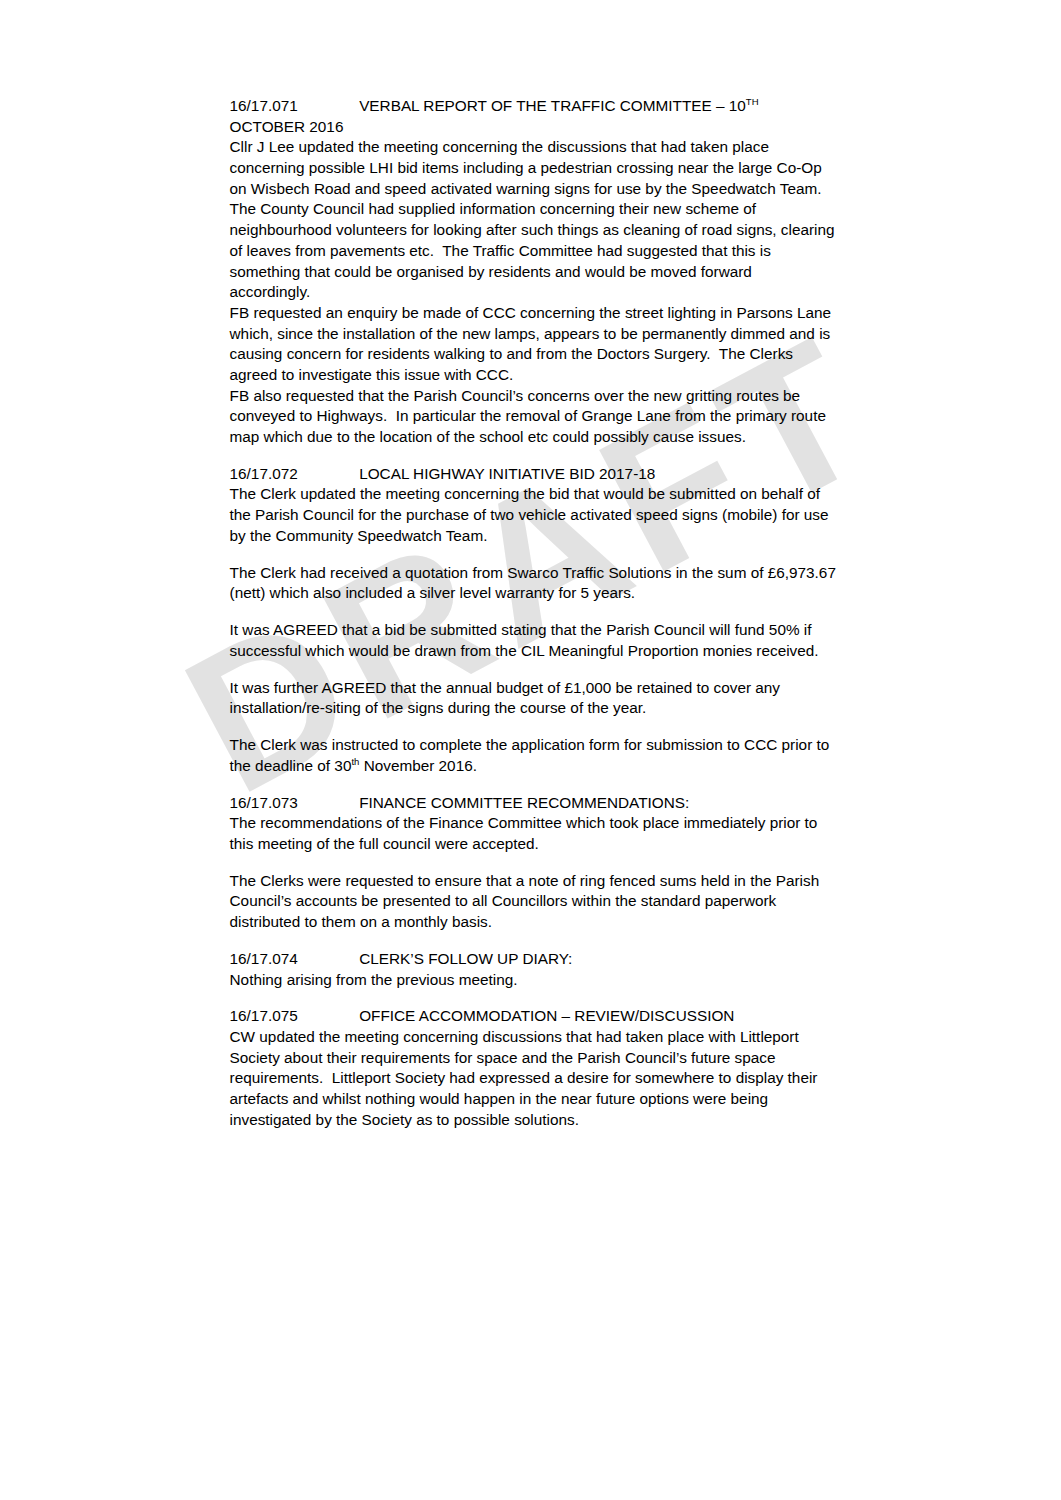DRAFT
16/17.071 VERBAL REPORT OF THE TRAFFIC COMMITTEE – 10TH OCTOBER 2016
Cllr J Lee updated the meeting concerning the discussions that had taken place concerning possible LHI bid items including a pedestrian crossing near the large Co-Op on Wisbech Road and speed activated warning signs for use by the Speedwatch Team.
The County Council had supplied information concerning their new scheme of neighbourhood volunteers for looking after such things as cleaning of road signs, clearing of leaves from pavements etc. The Traffic Committee had suggested that this is something that could be organised by residents and would be moved forward accordingly.
FB requested an enquiry be made of CCC concerning the street lighting in Parsons Lane which, since the installation of the new lamps, appears to be permanently dimmed and is causing concern for residents walking to and from the Doctors Surgery. The Clerks agreed to investigate this issue with CCC.
FB also requested that the Parish Council’s concerns over the new gritting routes be conveyed to Highways. In particular the removal of Grange Lane from the primary route map which due to the location of the school etc could possibly cause issues.
16/17.072 LOCAL HIGHWAY INITIATIVE BID 2017-18
The Clerk updated the meeting concerning the bid that would be submitted on behalf of the Parish Council for the purchase of two vehicle activated speed signs (mobile) for use by the Community Speedwatch Team.
The Clerk had received a quotation from Swarco Traffic Solutions in the sum of £6,973.67 (nett) which also included a silver level warranty for 5 years.
It was AGREED that a bid be submitted stating that the Parish Council will fund 50% if successful which would be drawn from the CIL Meaningful Proportion monies received.
It was further AGREED that the annual budget of £1,000 be retained to cover any installation/re-siting of the signs during the course of the year.
The Clerk was instructed to complete the application form for submission to CCC prior to the deadline of 30th November 2016.
16/17.073 FINANCE COMMITTEE RECOMMENDATIONS:
The recommendations of the Finance Committee which took place immediately prior to this meeting of the full council were accepted.
The Clerks were requested to ensure that a note of ring fenced sums held in the Parish Council’s accounts be presented to all Councillors within the standard paperwork distributed to them on a monthly basis.
16/17.074 CLERK’S FOLLOW UP DIARY:
Nothing arising from the previous meeting.
16/17.075 OFFICE ACCOMMODATION – REVIEW/DISCUSSION
CW updated the meeting concerning discussions that had taken place with Littleport Society about their requirements for space and the Parish Council’s future space requirements. Littleport Society had expressed a desire for somewhere to display their artefacts and whilst nothing would happen in the near future options were being investigated by the Society as to possible solutions.